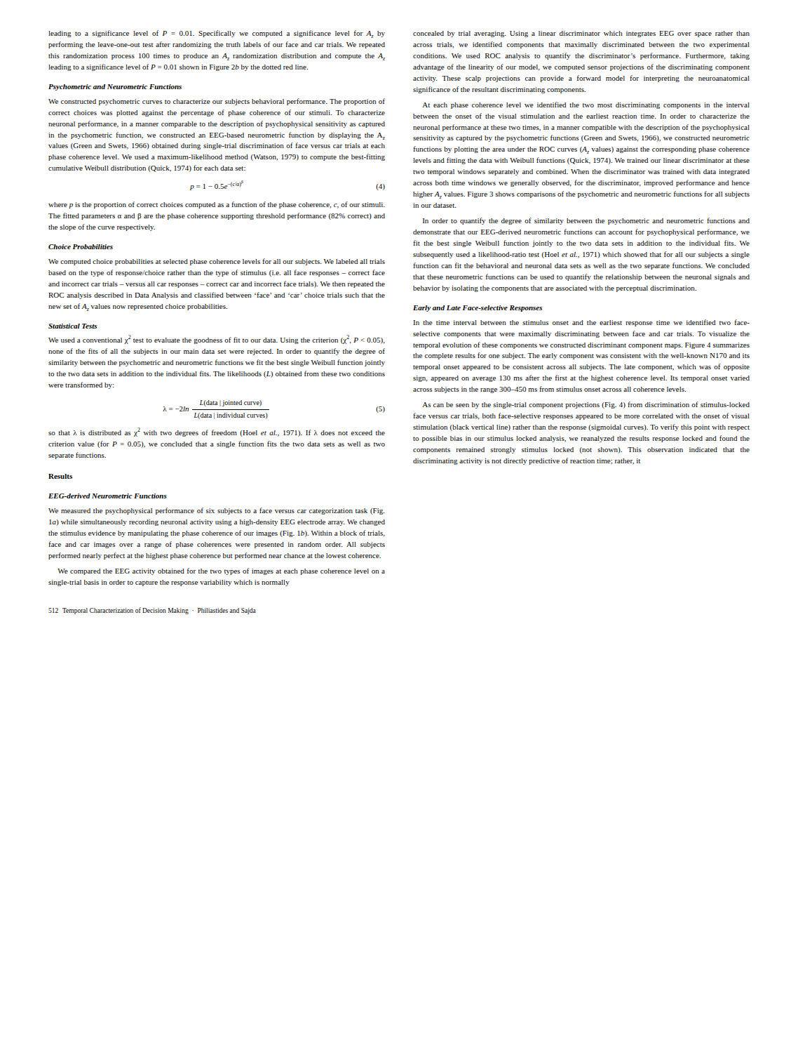leading to a significance level of P = 0.01. Specifically we computed a significance level for Az by performing the leave-one-out test after randomizing the truth labels of our face and car trials. We repeated this randomization process 100 times to produce an Az randomization distribution and compute the Az leading to a significance level of P = 0.01 shown in Figure 2b by the dotted red line.
Psychometric and Neurometric Functions
We constructed psychometric curves to characterize our subjects behavioral performance. The proportion of correct choices was plotted against the percentage of phase coherence of our stimuli. To characterize neuronal performance, in a manner comparable to the description of psychophysical sensitivity as captured in the psychometric function, we constructed an EEG-based neurometric function by displaying the Az values (Green and Swets, 1966) obtained during single-trial discrimination of face versus car trials at each phase coherence level. We used a maximum-likelihood method (Watson, 1979) to compute the best-fitting cumulative Weibull distribution (Quick, 1974) for each data set:
p = 1 − 0.5e−(c/α)β (4)
where p is the proportion of correct choices computed as a function of the phase coherence, c, of our stimuli. The fitted parameters α and β are the phase coherence supporting threshold performance (82% correct) and the slope of the curve respectively.
Choice Probabilities
We computed choice probabilities at selected phase coherence levels for all our subjects. We labeled all trials based on the type of response/choice rather than the type of stimulus (i.e. all face responses – correct face and incorrect car trials – versus all car responses – correct car and incorrect face trials). We then repeated the ROC analysis described in Data Analysis and classified between ‘face’ and ‘car’ choice trials such that the new set of Az values now represented choice probabilities.
Statistical Tests
We used a conventional χ2 test to evaluate the goodness of fit to our data. Using the criterion (χ2, P < 0.05), none of the fits of all the subjects in our main data set were rejected. In order to quantify the degree of similarity between the psychometric and neurometric functions we fit the best single Weibull function jointly to the two data sets in addition to the individual fits. The likelihoods (L) obtained from these two conditions were transformed by:
λ = −2ln L(data | jointed curve) L(data | individual curves) (5)
so that λ is distributed as χ2 with two degrees of freedom (Hoel et al., 1971). If λ does not exceed the criterion value (for P = 0.05), we concluded that a single function fits the two data sets as well as two separate functions.
Results
EEG-derived Neurometric Functions
We measured the psychophysical performance of six subjects to a face versus car categorization task (Fig. 1a) while simultaneously recording neuronal activity using a high-density EEG electrode array. We changed the stimulus evidence by manipulating the phase coherence of our images (Fig. 1b). Within a block of trials, face and car images over a range of phase coherences were presented in random order. All subjects performed nearly perfect at the highest phase coherence but performed near chance at the lowest coherence.
We compared the EEG activity obtained for the two types of images at each phase coherence level on a single-trial basis in order to capture the response variability which is normally
concealed by trial averaging. Using a linear discriminator which integrates EEG over space rather than across trials, we identified components that maximally discriminated between the two experimental conditions. We used ROC analysis to quantify the discriminator’s performance. Furthermore, taking advantage of the linearity of our model, we computed sensor projections of the discriminating component activity. These scalp projections can provide a forward model for interpreting the neuroanatomical significance of the resultant discriminating components.
At each phase coherence level we identified the two most discriminating components in the interval between the onset of the visual stimulation and the earliest reaction time. In order to characterize the neuronal performance at these two times, in a manner compatible with the description of the psychophysical sensitivity as captured by the psychometric functions (Green and Swets, 1966), we constructed neurometric functions by plotting the area under the ROC curves (Az values) against the corresponding phase coherence levels and fitting the data with Weibull functions (Quick, 1974). We trained our linear discriminator at these two temporal windows separately and combined. When the discriminator was trained with data integrated across both time windows we generally observed, for the discriminator, improved performance and hence higher Az values. Figure 3 shows comparisons of the psychometric and neurometric functions for all subjects in our dataset.
In order to quantify the degree of similarity between the psychometric and neurometric functions and demonstrate that our EEG-derived neurometric functions can account for psychophysical performance, we fit the best single Weibull function jointly to the two data sets in addition to the individual fits. We subsequently used a likelihood-ratio test (Hoel et al., 1971) which showed that for all our subjects a single function can fit the behavioral and neuronal data sets as well as the two separate functions. We concluded that these neurometric functions can be used to quantify the relationship between the neuronal signals and behavior by isolating the components that are associated with the perceptual discrimination.
Early and Late Face-selective Responses
In the time interval between the stimulus onset and the earliest response time we identified two face-selective components that were maximally discriminating between face and car trials. To visualize the temporal evolution of these components we constructed discriminant component maps. Figure 4 summarizes the complete results for one subject. The early component was consistent with the well-known N170 and its temporal onset appeared to be consistent across all subjects. The late component, which was of opposite sign, appeared on average 130 ms after the first at the highest coherence level. Its temporal onset varied across subjects in the range 300–450 ms from stimulus onset across all coherence levels.
As can be seen by the single-trial component projections (Fig. 4) from discrimination of stimulus-locked face versus car trials, both face-selective responses appeared to be more correlated with the onset of visual stimulation (black vertical line) rather than the response (sigmoidal curves). To verify this point with respect to possible bias in our stimulus locked analysis, we reanalyzed the results response locked and found the components remained strongly stimulus locked (not shown). This observation indicated that the discriminating activity is not directly predictive of reaction time; rather, it
512 Temporal Characterization of Decision Making·Philiastides and Sajda